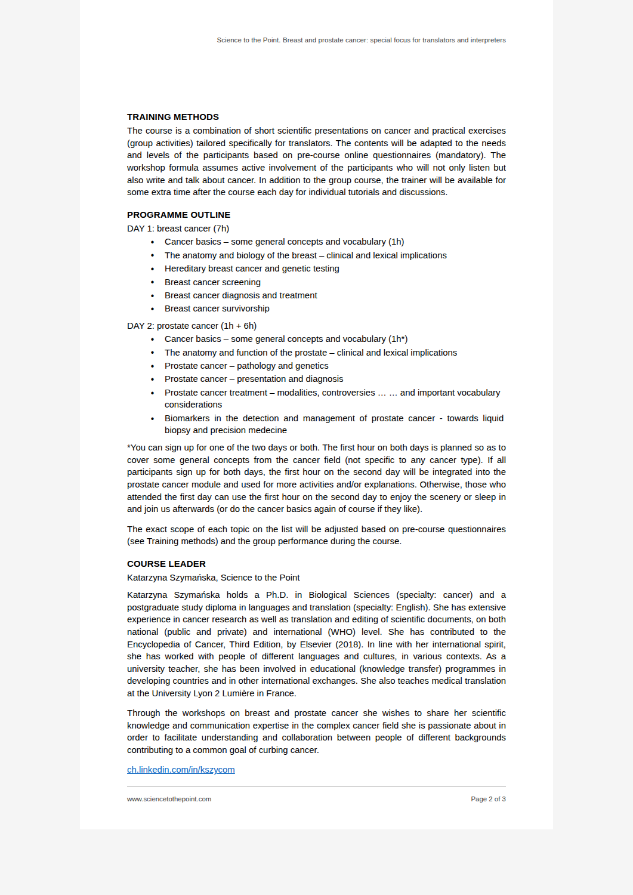Science to the Point. Breast and prostate cancer: special focus for translators and interpreters
TRAINING METHODS
The course is a combination of short scientific presentations on cancer and practical exercises (group activities) tailored specifically for translators. The contents will be adapted to the needs and levels of the participants based on pre-course online questionnaires (mandatory). The workshop formula assumes active involvement of the participants who will not only listen but also write and talk about cancer. In addition to the group course, the trainer will be available for some extra time after the course each day for individual tutorials and discussions.
PROGRAMME OUTLINE
DAY 1: breast cancer (7h)
Cancer basics – some general concepts and vocabulary (1h)
The anatomy and biology of the breast – clinical and lexical implications
Hereditary breast cancer and genetic testing
Breast cancer screening
Breast cancer diagnosis and treatment
Breast cancer survivorship
DAY 2: prostate cancer (1h + 6h)
Cancer basics – some general concepts and vocabulary (1h*)
The anatomy and function of the prostate – clinical and lexical implications
Prostate cancer – pathology and genetics
Prostate cancer – presentation and diagnosis
Prostate cancer treatment – modalities, controversies … … and important vocabulary considerations
Biomarkers in the detection and management of prostate cancer - towards liquid biopsy and precision medecine
*You can sign up for one of the two days or both. The first hour on both days is planned so as to cover some general concepts from the cancer field (not specific to any cancer type). If all participants sign up for both days, the first hour on the second day will be integrated into the prostate cancer module and used for more activities and/or explanations. Otherwise, those who attended the first day can use the first hour on the second day to enjoy the scenery or sleep in and join us afterwards (or do the cancer basics again of course if they like).
The exact scope of each topic on the list will be adjusted based on pre-course questionnaires (see Training methods) and the group performance during the course.
COURSE LEADER
Katarzyna Szymańska, Science to the Point
Katarzyna Szymańska holds a Ph.D. in Biological Sciences (specialty: cancer) and a postgraduate study diploma in languages and translation (specialty: English). She has extensive experience in cancer research as well as translation and editing of scientific documents, on both national (public and private) and international (WHO) level. She has contributed to the Encyclopedia of Cancer, Third Edition, by Elsevier (2018). In line with her international spirit, she has worked with people of different languages and cultures, in various contexts. As a university teacher, she has been involved in educational (knowledge transfer) programmes in developing countries and in other international exchanges. She also teaches medical translation at the University Lyon 2 Lumière in France.
Through the workshops on breast and prostate cancer she wishes to share her scientific knowledge and communication expertise in the complex cancer field she is passionate about in order to facilitate understanding and collaboration between people of different backgrounds contributing to a common goal of curbing cancer.
ch.linkedin.com/in/kszycom
www.sciencetothepoint.com Page 2 of 3